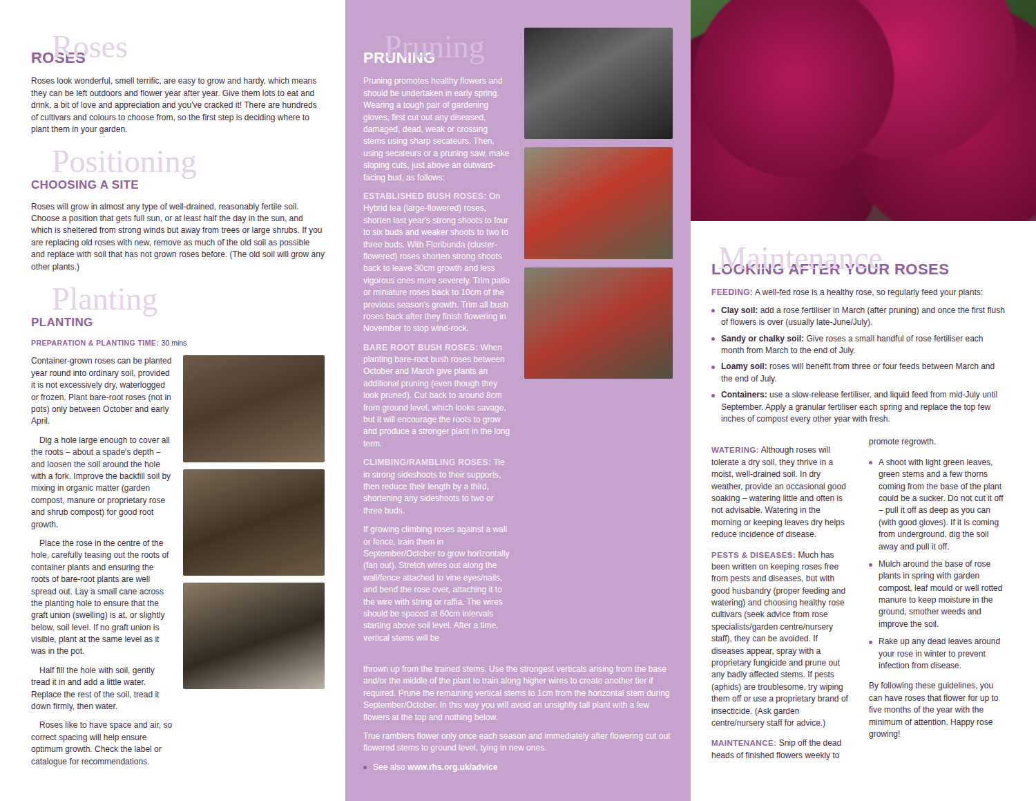Roses
Roses
Roses look wonderful, smell terrific, are easy to grow and hardy, which means they can be left outdoors and flower year after year. Give them lots to eat and drink, a bit of love and appreciation and you've cracked it! There are hundreds of cultivars and colours to choose from, so the first step is deciding where to plant them in your garden.
Positioning
Choosing a site
Roses will grow in almost any type of well-drained, reasonably fertile soil. Choose a position that gets full sun, or at least half the day in the sun, and which is sheltered from strong winds but away from trees or large shrubs. If you are replacing old roses with new, remove as much of the old soil as possible and replace with soil that has not grown roses before. (The old soil will grow any other plants.)
Planting
Planting
Preparation & planting time: 30 mins
Container-grown roses can be planted year round into ordinary soil, provided it is not excessively dry, waterlogged or frozen. Plant bare-root roses (not in pots) only between October and early April.
Dig a hole large enough to cover all the roots – about a spade's depth – and loosen the soil around the hole with a fork. Improve the backfill soil by mixing in organic matter (garden compost, manure or proprietary rose and shrub compost) for good root growth.
Place the rose in the centre of the hole, carefully teasing out the roots of container plants and ensuring the roots of bare-root plants are well spread out. Lay a small cane across the planting hole to ensure that the graft union (swelling) is at, or slightly below, soil level. If no graft union is visible, plant at the same level as it was in the pot.
Half fill the hole with soil, gently tread it in and add a little water. Replace the rest of the soil, tread it down firmly, then water.
Roses like to have space and air, so correct spacing will help ensure optimum growth. Check the label or catalogue for recommendations.
Pruning
Pruning
Pruning promotes healthy flowers and should be undertaken in early spring. Wearing a tough pair of gardening gloves, first cut out any diseased, damaged, dead, weak or crossing stems using sharp secateurs. Then, using secateurs or a pruning saw, make sloping cuts, just above an outward-facing bud, as follows:
Established bush roses: On Hybrid tea (large-flowered) roses, shorten last year's strong shoots to four to six buds and weaker shoots to two to three buds. With Floribunda (cluster-flowered) roses shorten strong shoots back to leave 30cm growth and less vigorous ones more severely. Trim patio or miniature roses back to 10cm of the previous season's growth. Trim all bush roses back after they finish flowering in November to stop wind-rock.
Bare root bush roses: When planting bare-root bush roses between October and March give plants an additional pruning (even though they look pruned). Cut back to around 8cm from ground level, which looks savage, but it will encourage the roots to grow and produce a stronger plant in the long term.
Climbing/rambling roses: Tie in strong sideshoots to their supports, then reduce their length by a third, shortening any sideshoots to two or three buds.
If growing climbing roses against a wall or fence, train them in September/October to grow horizontally (fan out). Stretch wires out along the wall/fence attached to vine eyes/nails, and bend the rose over, attaching it to the wire with string or raffia. The wires should be spaced at 60cm intervals starting above soil level. After a time, vertical stems will be
thrown up from the trained stems. Use the strongest verticals arising from the base and/or the middle of the plant to train along higher wires to create another tier if required. Prune the remaining vertical stems to 1cm from the horizontal stem during September/October. In this way you will avoid an unsightly tall plant with a few flowers at the top and nothing below.
True ramblers flower only once each season and immediately after flowering cut out flowered stems to ground level, tying in new ones.
See also www.rhs.org.uk/advice
Maintenance
Looking after your roses
Feeding: A well-fed rose is a healthy rose, so regularly feed your plants:
Clay soil: add a rose fertiliser in March (after pruning) and once the first flush of flowers is over (usually late-June/July).
Sandy or chalky soil: Give roses a small handful of rose fertiliser each month from March to the end of July.
Loamy soil: roses will benefit from three or four feeds between March and the end of July.
Containers: use a slow-release fertiliser, and liquid feed from mid-July until September. Apply a granular fertiliser each spring and replace the top few inches of compost every other year with fresh.
Watering:
Although roses will tolerate a dry soil, they thrive in a moist, well-drained soil. In dry weather, provide an occasional good soaking – watering little and often is not advisable. Watering in the morning or keeping leaves dry helps reduce incidence of disease.
Pests & diseases:
Much has been written on keeping roses free from pests and diseases, but with good husbandry (proper feeding and watering) and choosing healthy rose cultivars (seek advice from rose specialists/garden centre/nursery staff), they can be avoided. If diseases appear, spray with a proprietary fungicide and prune out any badly affected stems. If pests (aphids) are troublesome, try wiping them off or use a proprietary brand of insecticide. (Ask garden centre/nursery staff for advice.)
Maintenance:
Snip off the dead heads of finished flowers weekly to promote regrowth.
A shoot with light green leaves, green stems and a few thorns coming from the base of the plant could be a sucker. Do not cut it off – pull it off as deep as you can (with good gloves). If it is coming from underground, dig the soil away and pull it off.
Mulch around the base of rose plants in spring with garden compost, leaf mould or well rotted manure to keep moisture in the ground, smother weeds and improve the soil.
Rake up any dead leaves around your rose in winter to prevent infection from disease.
By following these guidelines, you can have roses that flower for up to five months of the year with the minimum of attention. Happy rose growing!